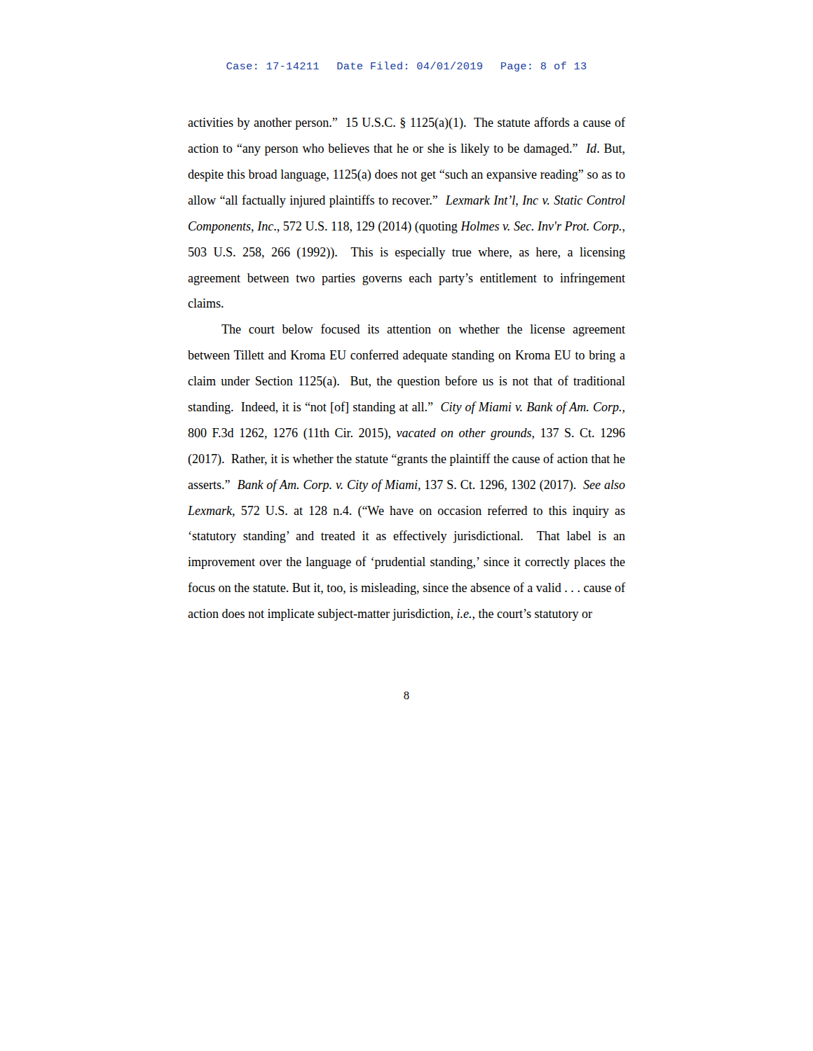Case: 17-14211 Date Filed: 04/01/2019 Page: 8 of 13
activities by another person.” 15 U.S.C. § 1125(a)(1). The statute affords a cause of action to “any person who believes that he or she is likely to be damaged.” Id. But, despite this broad language, 1125(a) does not get “such an expansive reading” so as to allow “all factually injured plaintiffs to recover.” Lexmark Int’l, Inc v. Static Control Components, Inc., 572 U.S. 118, 129 (2014) (quoting Holmes v. Sec. Inv'r Prot. Corp., 503 U.S. 258, 266 (1992)). This is especially true where, as here, a licensing agreement between two parties governs each party’s entitlement to infringement claims.
The court below focused its attention on whether the license agreement between Tillett and Kroma EU conferred adequate standing on Kroma EU to bring a claim under Section 1125(a). But, the question before us is not that of traditional standing. Indeed, it is “not [of] standing at all.” City of Miami v. Bank of Am. Corp., 800 F.3d 1262, 1276 (11th Cir. 2015), vacated on other grounds, 137 S. Ct. 1296 (2017). Rather, it is whether the statute “grants the plaintiff the cause of action that he asserts.” Bank of Am. Corp. v. City of Miami, 137 S. Ct. 1296, 1302 (2017). See also Lexmark, 572 U.S. at 128 n.4. (“We have on occasion referred to this inquiry as ‘statutory standing’ and treated it as effectively jurisdictional. That label is an improvement over the language of ‘prudential standing,’ since it correctly places the focus on the statute. But it, too, is misleading, since the absence of a valid . . . cause of action does not implicate subject-matter jurisdiction, i.e., the court’s statutory or
8